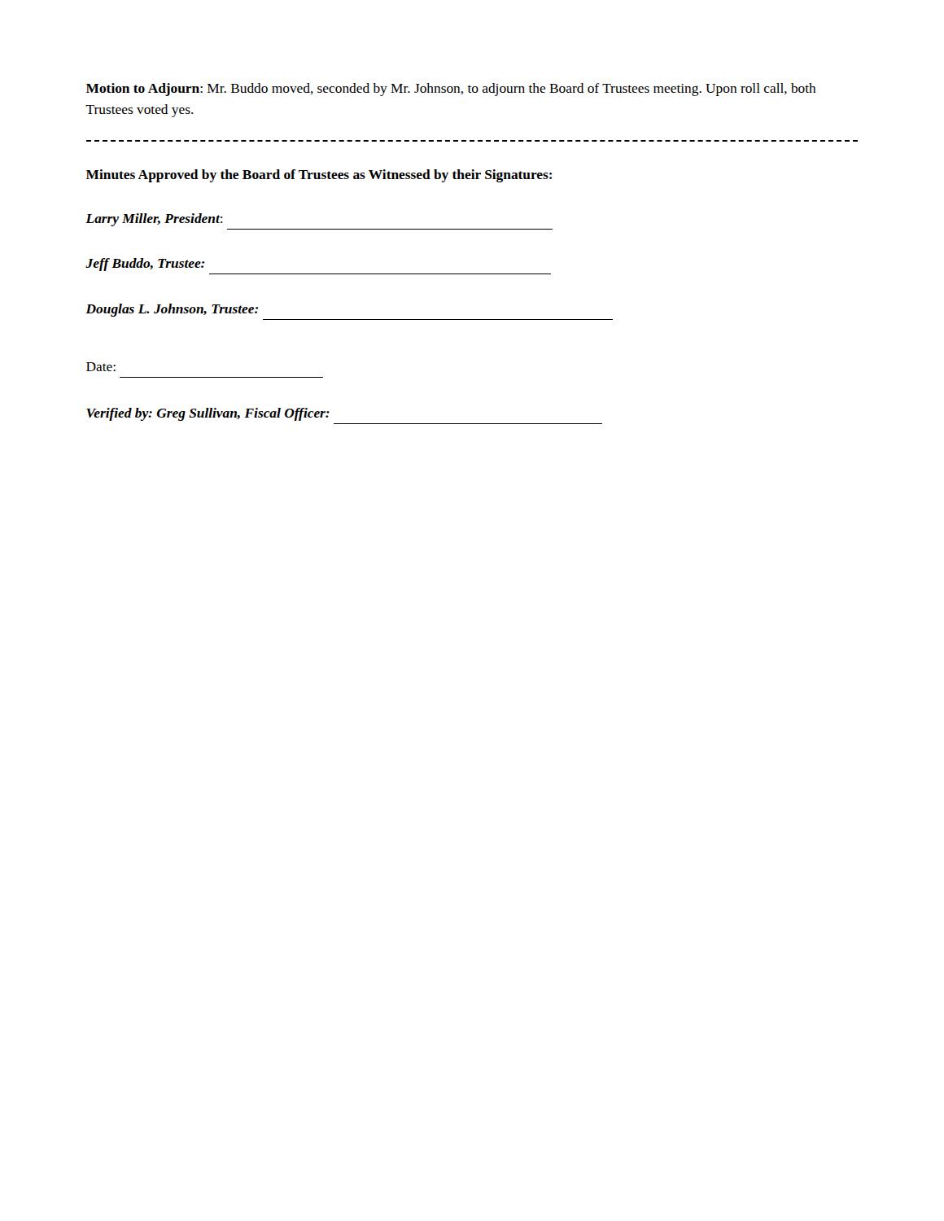Motion to Adjourn: Mr. Buddo moved, seconded by Mr. Johnson, to adjourn the Board of Trustees meeting. Upon roll call, both Trustees voted yes.
Minutes Approved by the Board of Trustees as Witnessed by their Signatures:
Larry Miller, President:
Jeff Buddo, Trustee:
Douglas L. Johnson, Trustee:
Date:
Verified by: Greg Sullivan, Fiscal Officer: